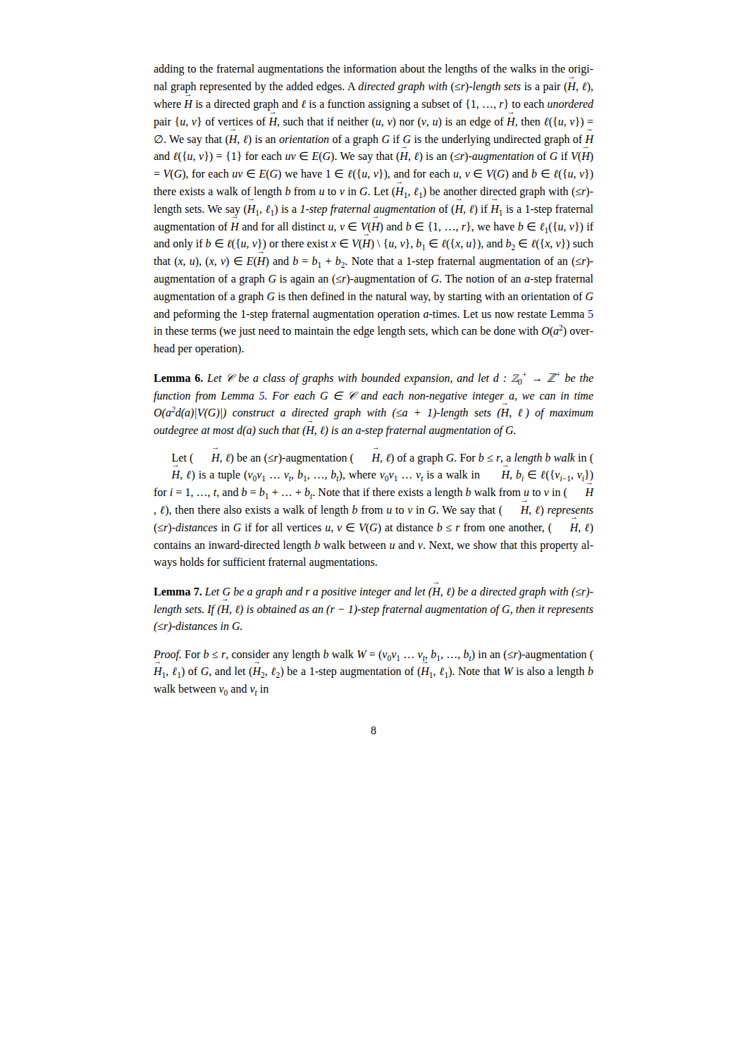adding to the fraternal augmentations the information about the lengths of the walks in the original graph represented by the added edges. A directed graph with (≤r)-length sets is a pair (H, ℓ), where H is a directed graph and ℓ is a function assigning a subset of {1, …, r} to each unordered pair {u, v} of vertices of H, such that if neither (u, v) nor (v, u) is an edge of H, then ℓ({u, v}) = ∅. We say that (H, ℓ) is an orientation of a graph G if G is the underlying undirected graph of H and ℓ({u, v}) = {1} for each uv ∈ E(G). We say that (H, ℓ) is an (≤r)-augmentation of G if V(H) = V(G), for each uv ∈ E(G) we have 1 ∈ ℓ({u, v}), and for each u, v ∈ V(G) and b ∈ ℓ({u, v}) there exists a walk of length b from u to v in G. Let (H1, ℓ1) be another directed graph with (≤r)-length sets. We say (H1, ℓ1) is a 1-step fraternal augmentation of (H, ℓ) if H1 is a 1-step fraternal augmentation of H and for all distinct u, v ∈ V(H) and b ∈ {1, …, r}, we have b ∈ ℓ1({u, v}) if and only if b ∈ ℓ({u, v}) or there exist x ∈ V(H) \ {u, v}, b1 ∈ ℓ({x, u}), and b2 ∈ ℓ({x, v}) such that (x, u), (x, v) ∈ E(H) and b = b1 + b2. Note that a 1-step fraternal augmentation of an (≤r)-augmentation of a graph G is again an (≤r)-augmentation of G. The notion of an a-step fraternal augmentation of a graph G is then defined in the natural way, by starting with an orientation of G and peforming the 1-step fraternal augmentation operation a-times. Let us now restate Lemma 5 in these terms (we just need to maintain the edge length sets, which can be done with O(a2) overhead per operation).
Lemma 6. Let 𝒞 be a class of graphs with bounded expansion, and let d : ℤ0+ → ℤ+ be the function from Lemma 5. For each G ∈ 𝒞 and each non-negative integer a, we can in time O(a2d(a)|V(G)|) construct a directed graph with (≤a + 1)-length sets (H, ℓ) of maximum outdegree at most d(a) such that (H, ℓ) is an a-step fraternal augmentation of G.
Let (H, ℓ) be an (≤r)-augmentation (H, ℓ) of a graph G. For b ≤ r, a length b walk in (H, ℓ) is a tuple (v0v1 … vt, b1, …, bt), where v0v1 … vt is a walk in H, bi ∈ ℓ({vi−1, vi}) for i = 1, …, t, and b = b1 + … + bt. Note that if there exists a length b walk from u to v in (H, ℓ), then there also exists a walk of length b from u to v in G. We say that (H, ℓ) represents (≤r)-distances in G if for all vertices u, v ∈ V(G) at distance b ≤ r from one another, (H, ℓ) contains an inward-directed length b walk between u and v. Next, we show that this property always holds for sufficient fraternal augmentations.
Lemma 7. Let G be a graph and r a positive integer and let (H, ℓ) be a directed graph with (≤r)-length sets. If (H, ℓ) is obtained as an (r − 1)-step fraternal augmentation of G, then it represents (≤r)-distances in G.
Proof. For b ≤ r, consider any length b walk W = (v0v1 … vt, b1, …, bt) in an (≤r)-augmentation (H1, ℓ1) of G, and let (H2, ℓ2) be a 1-step augmentation of (H1, ℓ1). Note that W is also a length b walk between v0 and vt in
8